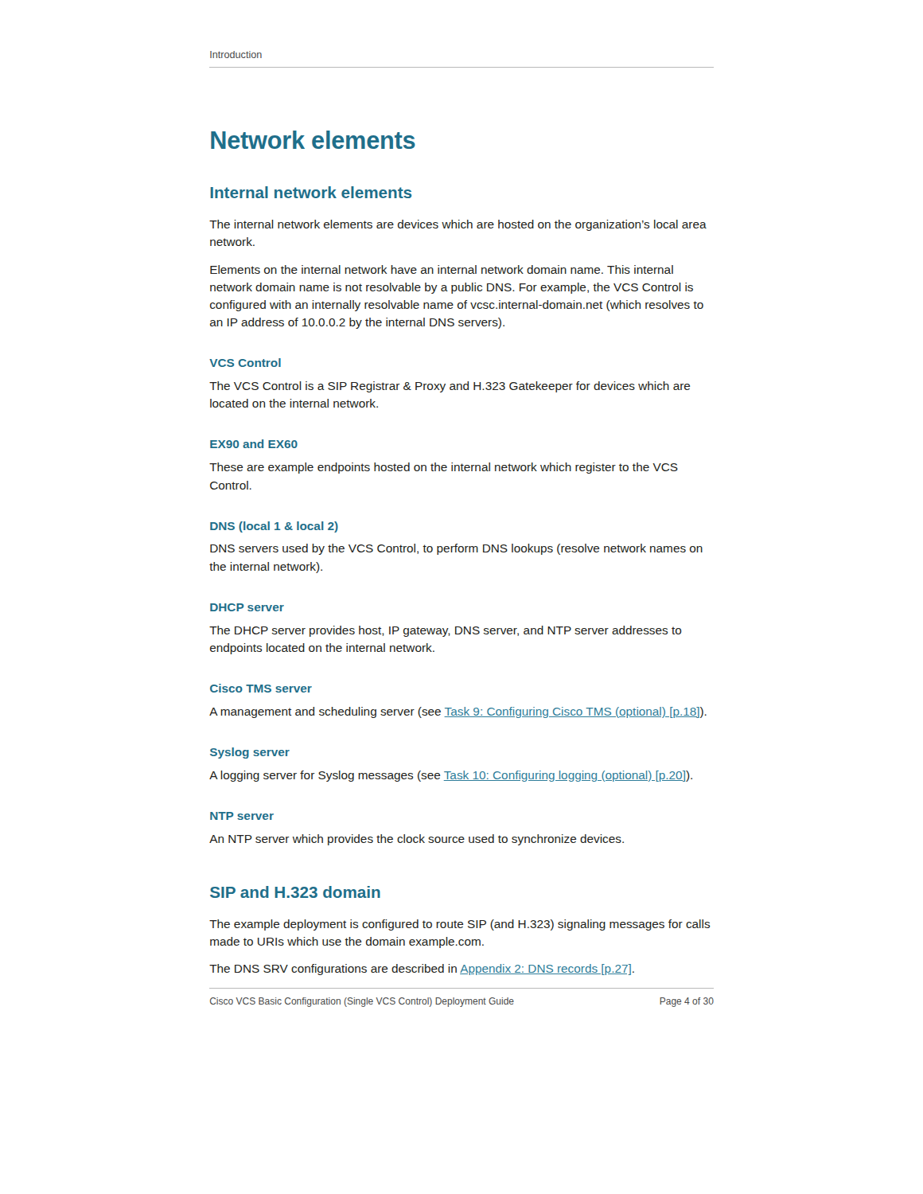Introduction
Network elements
Internal network elements
The internal network elements are devices which are hosted on the organization’s local area network.
Elements on the internal network have an internal network domain name. This internal network domain name is not resolvable by a public DNS. For example, the VCS Control is configured with an internally resolvable name of vcsc.internal-domain.net (which resolves to an IP address of 10.0.0.2 by the internal DNS servers).
VCS Control
The VCS Control is a SIP Registrar & Proxy and H.323 Gatekeeper for devices which are located on the internal network.
EX90 and EX60
These are example endpoints hosted on the internal network which register to the VCS Control.
DNS (local 1 & local 2)
DNS servers used by the VCS Control, to perform DNS lookups (resolve network names on the internal network).
DHCP server
The DHCP server provides host, IP gateway, DNS server, and NTP server addresses to endpoints located on the internal network.
Cisco TMS server
A management and scheduling server (see Task 9: Configuring Cisco TMS (optional) [p.18]).
Syslog server
A logging server for Syslog messages (see Task 10: Configuring logging (optional) [p.20]).
NTP server
An NTP server which provides the clock source used to synchronize devices.
SIP and H.323 domain
The example deployment is configured to route SIP (and H.323) signaling messages for calls made to URIs which use the domain example.com.
The DNS SRV configurations are described in Appendix 2: DNS records [p.27].
Cisco VCS Basic Configuration (Single VCS Control) Deployment Guide Page 4 of 30